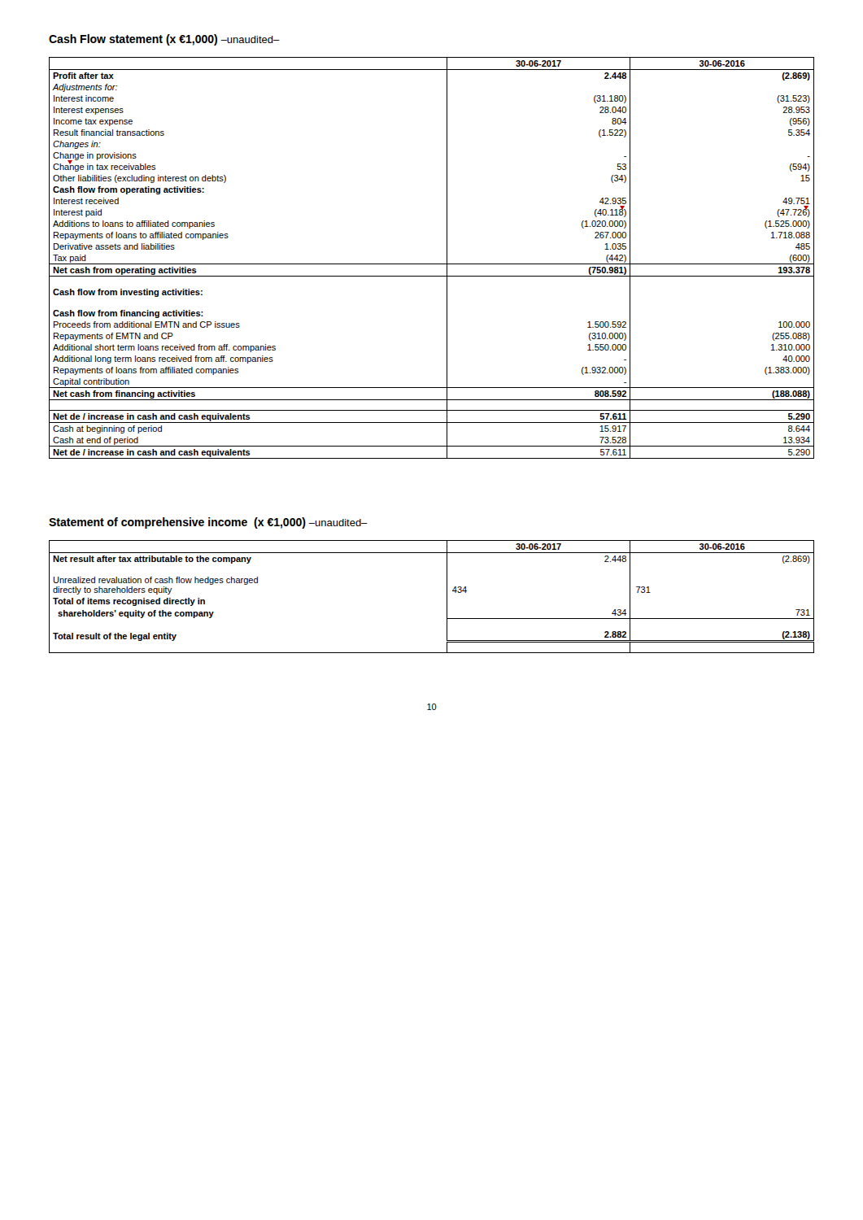Cash Flow statement (x €1,000) –unaudited–
| | 30-06-2017 | 30-06-2016 |
| Profit after tax | 2.448 | (2.869) |
| Adjustments for: | | |
| Interest income | (31.180) | (31.523) |
| Interest expenses | 28.040 | 28.953 |
| Income tax expense | 804 | (956) |
| Result financial transactions | (1.522) | 5.354 |
| Changes in: | | |
| Change in provisions | - | - |
| Cha n ge in tax receivables | 53 | (594) |
| Other liabilities (excluding interest on debts) | (34) | 15 |
| Cash flow from operating activities: | | |
| Interest received | 42.935 | 49.751 |
| Interest paid | (40.118) | (47.726) |
| Additions to loans to affiliated companies | (1.020.000) | (1.525.000) |
| Repayments of loans to affiliated companies | 267.000 | 1.718.088 |
| Derivative assets and liabilities | 1.035 | 485 |
| Tax paid | (442) | (600) |
| Net cash from operating activities | (750.981) | 193.378 |
| Cash flow from investing activities: | | |
| Cash flow from financing activities: | | |
| Proceeds from additional EMTN and CP issues | 1.500.592 | 100.000 |
| Repayments of EMTN and CP | (310.000) | (255.088) |
| Additional short term loans received from aff. companies | 1.550.000 | 1.310.000 |
| Additional long term loans received from aff. companies | - | 40.000 |
| Repayments of loans from affiliated companies | (1.932.000) | (1.383.000) |
| Capital contribution | - | |
| Net cash from financing activities | 808.592 | (188.088) |
| Net de / increase in cash and cash equivalents | 57.611 | 5.290 |
| Cash at beginning of period | 15.917 | 8.644 |
| Cash at end of period | 73.528 | 13.934 |
| Net de / increase in cash and cash equivalents | 57.611 | 5.290 |
Statement of comprehensive income (x €1,000) –unaudited–
| | 30-06-2017 | 30-06-2016 |
| Net result after tax attributable to the company | 2.448 | (2.869) |
| Unrealized revaluation of cash flow hedges charged directly to shareholders equity | 434 | 731 |
| Total of items recognised directly in | | |
| shareholders' equity of the company | 434 | 731 |
| Total result of the legal entity | 2.882 | (2.138) |
10